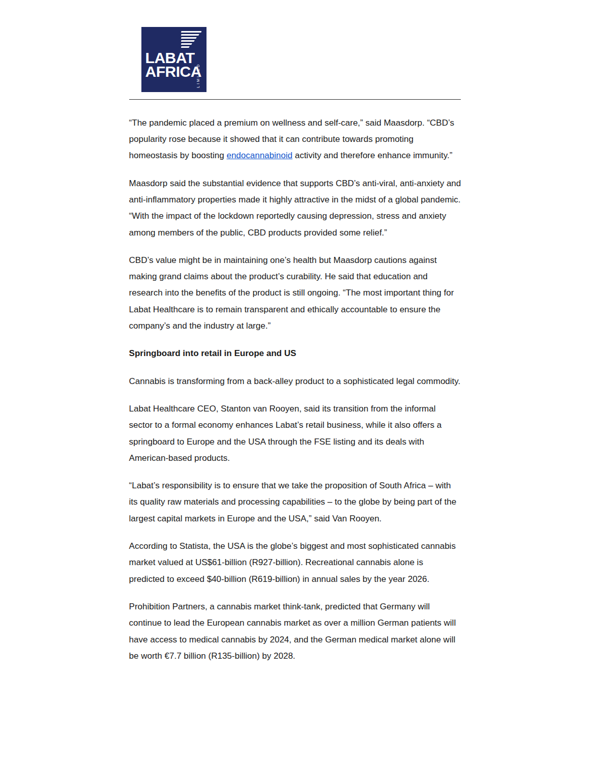LABAT
AFRICA
LIMITED
“The pandemic placed a premium on wellness and self-care,” said Maasdorp. “CBD’s popularity rose because it showed that it can contribute towards promoting homeostasis by boosting endocannabinoid activity and therefore enhance immunity.”
Maasdorp said the substantial evidence that supports CBD’s anti-viral, anti-anxiety and anti-inflammatory properties made it highly attractive in the midst of a global pandemic. “With the impact of the lockdown reportedly causing depression, stress and anxiety among members of the public, CBD products provided some relief.”
CBD’s value might be in maintaining one’s health but Maasdorp cautions against making grand claims about the product’s curability. He said that education and research into the benefits of the product is still ongoing. “The most important thing for Labat Healthcare is to remain transparent and ethically accountable to ensure the company’s and the industry at large.”
Springboard into retail in Europe and US
Cannabis is transforming from a back-alley product to a sophisticated legal commodity.
Labat Healthcare CEO, Stanton van Rooyen, said its transition from the informal sector to a formal economy enhances Labat’s retail business, while it also offers a springboard to Europe and the USA through the FSE listing and its deals with American-based products.
“Labat’s responsibility is to ensure that we take the proposition of South Africa – with its quality raw materials and processing capabilities – to the globe by being part of the largest capital markets in Europe and the USA,” said Van Rooyen.
According to Statista, the USA is the globe’s biggest and most sophisticated cannabis market valued at US$61-billion (R927-billion). Recreational cannabis alone is predicted to exceed $40-billion (R619-billion) in annual sales by the year 2026.
Prohibition Partners, a cannabis market think-tank, predicted that Germany will continue to lead the European cannabis market as over a million German patients will have access to medical cannabis by 2024, and the German medical market alone will be worth €7.7 billion (R135-billion) by 2028.